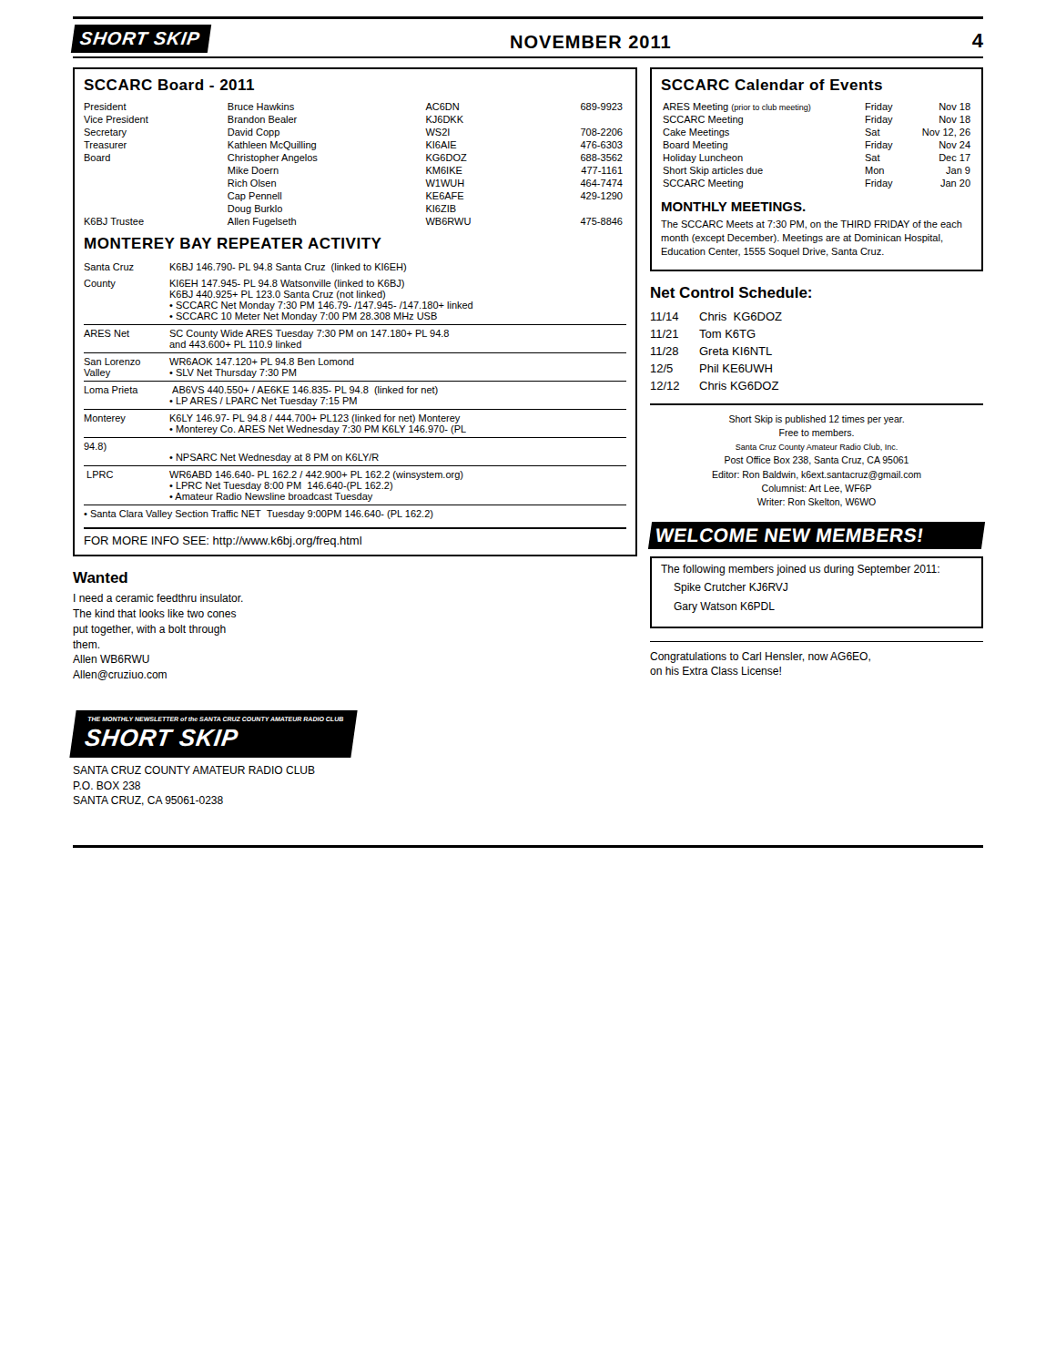SHORT SKIP November 2011 4
SCCARC Board - 2011
| President | Bruce Hawkins | AC6DN | 689-9923 |
| Vice President | Brandon Bealer | KJ6DKK | |
| Secretary | David Copp | WS2I | 708-2206 |
| Treasurer | Kathleen McQuilling | KI6AIE | 476-6303 |
| Board | Christopher Angelos | KG6DOZ | 688-3562 |
| | Mike Doern | KM6IKE | 477-1161 |
| | Rich Olsen | W1WUH | 464-7474 |
| | Cap Pennell | KE6AFE | 429-1290 |
| | Doug Burklo | KI6ZIB | |
| K6BJ Trustee | Allen Fugelseth | WB6RWU | 475-8846 |
Monterey Bay Repeater Activity
| Santa Cruz | K6BJ 146.790- PL 94.8 Santa Cruz (linked to KI6EH) |
| County | KI6EH 147.945- PL 94.8 Watsonville (linked to K6BJ) K6BJ 440.925+ PL 123.0 Santa Cruz (not linked) • SCCARC Net Monday 7:30 PM 146.79- /147.945- /147.180+ linked • SCCARC 10 Meter Net Monday 7:00 PM 28.308 MHz USB |
| ARES Net | SC County Wide ARES Tuesday 7:30 PM on 147.180+ PL 94.8 and 443.600+ PL 110.9 linked |
| San Lorenzo Valley | WR6AOK 147.120+ PL 94.8 Ben Lomond • SLV Net Thursday 7:30 PM |
| Loma Prieta | AB6VS 440.550+ / AE6KE 146.835- PL 94.8 (linked for net) • LP ARES / LPARC Net Tuesday 7:15 PM |
| Monterey | K6LY 146.97- PL 94.8 / 444.700+ PL123 (linked for net) Monterey • Monterey Co. ARES Net Wednesday 7:30 PM K6LY 146.970- (PL |
| 94.8) | • NPSARC Net Wednesday at 8 PM on K6LY/R |
| LPRC | WR6ABD 146.640- PL 162.2 / 442.900+ PL 162.2 (winsystem.org) • LPRC Net Tuesday 8:00 PM 146.640-(PL 162.2) • Amateur Radio Newsline broadcast Tuesday |
| • Santa Clara Valley Section Traffic NET Tuesday 9:00PM 146.640- (PL 162.2) |
FOR MORE INFO SEE: http://www.k6bj.org/freq.html
Wanted
I need a ceramic feedthru insulator.
The kind that looks like two cones
put together, with a bolt through
them.
Allen WB6RWU
Allen@cruziuo.com
THE MONTHLY NEWSLETTER of the SANTA CRUZ COUNTY AMATEUR RADIO CLUB SHORT SKIP
Santa Cruz County Amateur Radio Club
P.O. Box 238
Santa Cruz, CA 95061-0238
SCCARC Calendar of Events
| ARES Meeting (prior to club meeting) | Friday | Nov 18 |
| SCCARC Meeting | Friday | Nov 18 |
| Cake Meetings | Sat | Nov 12, 26 |
| Board Meeting | Friday | Nov 24 |
| Holiday Luncheon | Sat | Dec 17 |
| Short Skip articles due | Mon | Jan 9 |
| SCCARC Meeting | Friday | Jan 20 |
Monthly Meetings.
The SCCARC Meets at 7:30 PM, on the THIRD FRIDAY of the each month (except December). Meetings are at Dominican Hospital, Education Center, 1555 Soquel Drive, Santa Cruz.
Net Control Schedule:
| 11/14 | Chris KG6DOZ |
| 11/21 | Tom K6TG |
| 11/28 | Greta KI6NTL |
| 12/5 | Phil KE6UWH |
| 12/12 | Chris KG6DOZ |
Short Skip is published 12 times per year.
Free to members.
Santa Cruz County Amateur Radio Club, Inc.
Post Office Box 238, Santa Cruz, CA 95061
Editor: Ron Baldwin, k6ext.santacruz@gmail.com
Columnist: Art Lee, WF6P
Writer: Ron Skelton, W6WO
WELCOME NEW MEMBERS!
The following members joined us during September 2011:
Spike Crutcher KJ6RVJ
Gary Watson K6PDL
Congratulations to Carl Hensler, now AG6EO,
on his Extra Class License!